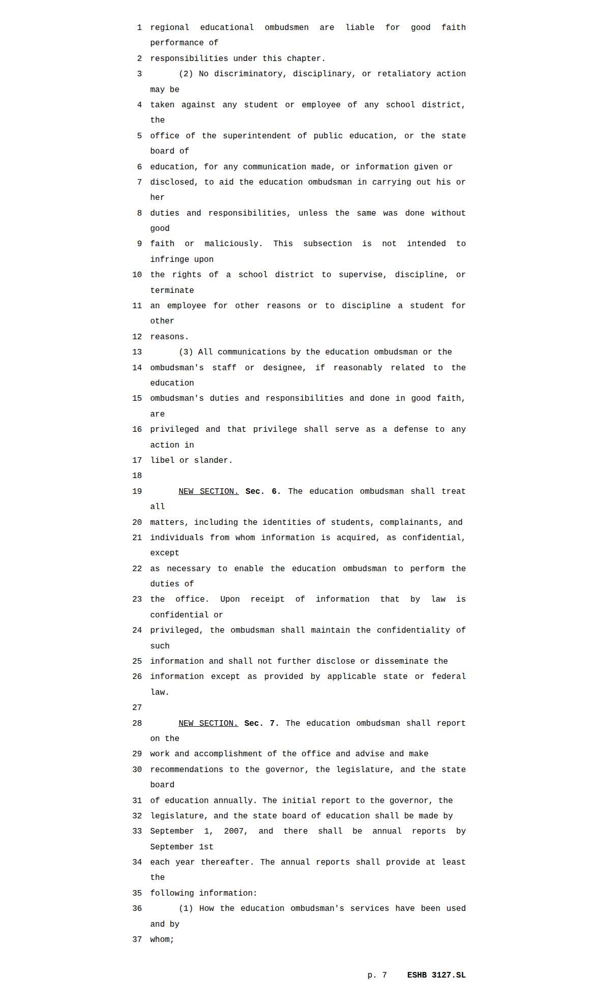regional educational ombudsmen are liable for good faith performance of
responsibilities under this chapter.
(2) No discriminatory, disciplinary, or retaliatory action may be
taken against any student or employee of any school district, the
office of the superintendent of public education, or the state board of
education, for any communication made, or information given or
disclosed, to aid the education ombudsman in carrying out his or her
duties and responsibilities, unless the same was done without good
faith or maliciously. This subsection is not intended to infringe upon
the rights of a school district to supervise, discipline, or terminate
an employee for other reasons or to discipline a student for other
reasons.
(3) All communications by the education ombudsman or the
ombudsman's staff or designee, if reasonably related to the education
ombudsman's duties and responsibilities and done in good faith, are
privileged and that privilege shall serve as a defense to any action in
libel or slander.
NEW SECTION. Sec. 6. The education ombudsman shall treat all
matters, including the identities of students, complainants, and
individuals from whom information is acquired, as confidential, except
as necessary to enable the education ombudsman to perform the duties of
the office. Upon receipt of information that by law is confidential or
privileged, the ombudsman shall maintain the confidentiality of such
information and shall not further disclose or disseminate the
information except as provided by applicable state or federal law.
NEW SECTION. Sec. 7. The education ombudsman shall report on the
work and accomplishment of the office and advise and make
recommendations to the governor, the legislature, and the state board
of education annually. The initial report to the governor, the
legislature, and the state board of education shall be made by
September 1, 2007, and there shall be annual reports by September 1st
each year thereafter. The annual reports shall provide at least the
following information:
(1) How the education ombudsman's services have been used and by
whom;
p. 7 ESHB 3127.SL